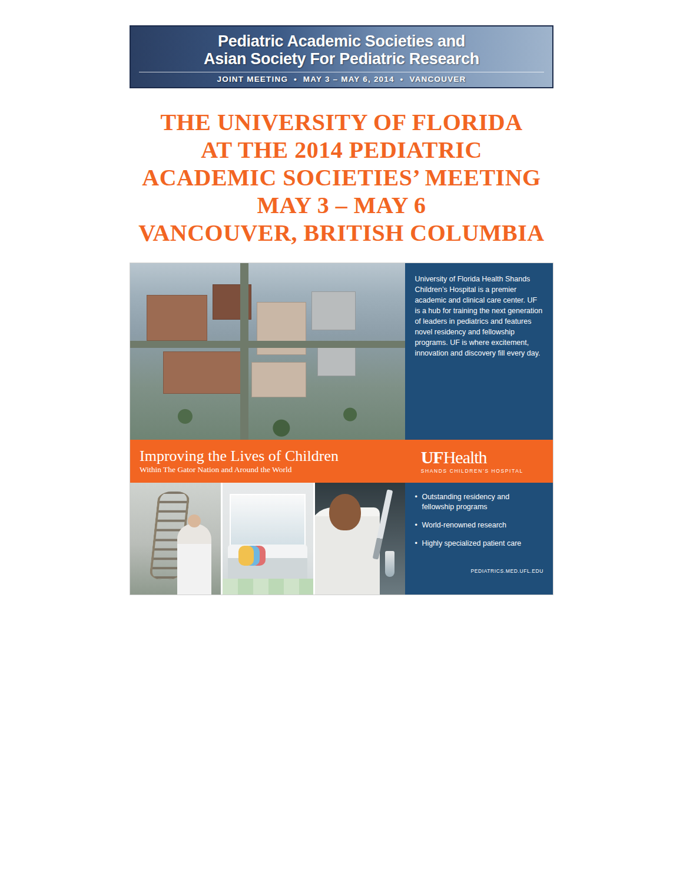Pediatric Academic Societies and
Asian Society For Pediatric Research
JOINT MEETING • MAY 3 – MAY 6, 2014 • VANCOUVER
The University of Florida
at the 2014 Pediatric
Academic Societies’ Meeting
May 3 – May 6
Vancouver, British Columbia
University of Florida Health Shands Children’s Hospital is a premier academic and clinical care center. UF is a hub for training the next generation of leaders in pediatrics and features novel residency and fellowship programs. UF is where excitement, innovation and discovery fill every day.
Improving the Lives of Children
Within The Gator Nation and Around the World
UFHealth
SHANDS CHILDREN’S HOSPITAL
Outstanding residency and fellowship programs
World-renowned research
Highly specialized patient care
PEDIATRICS.MED.UFL.EDU